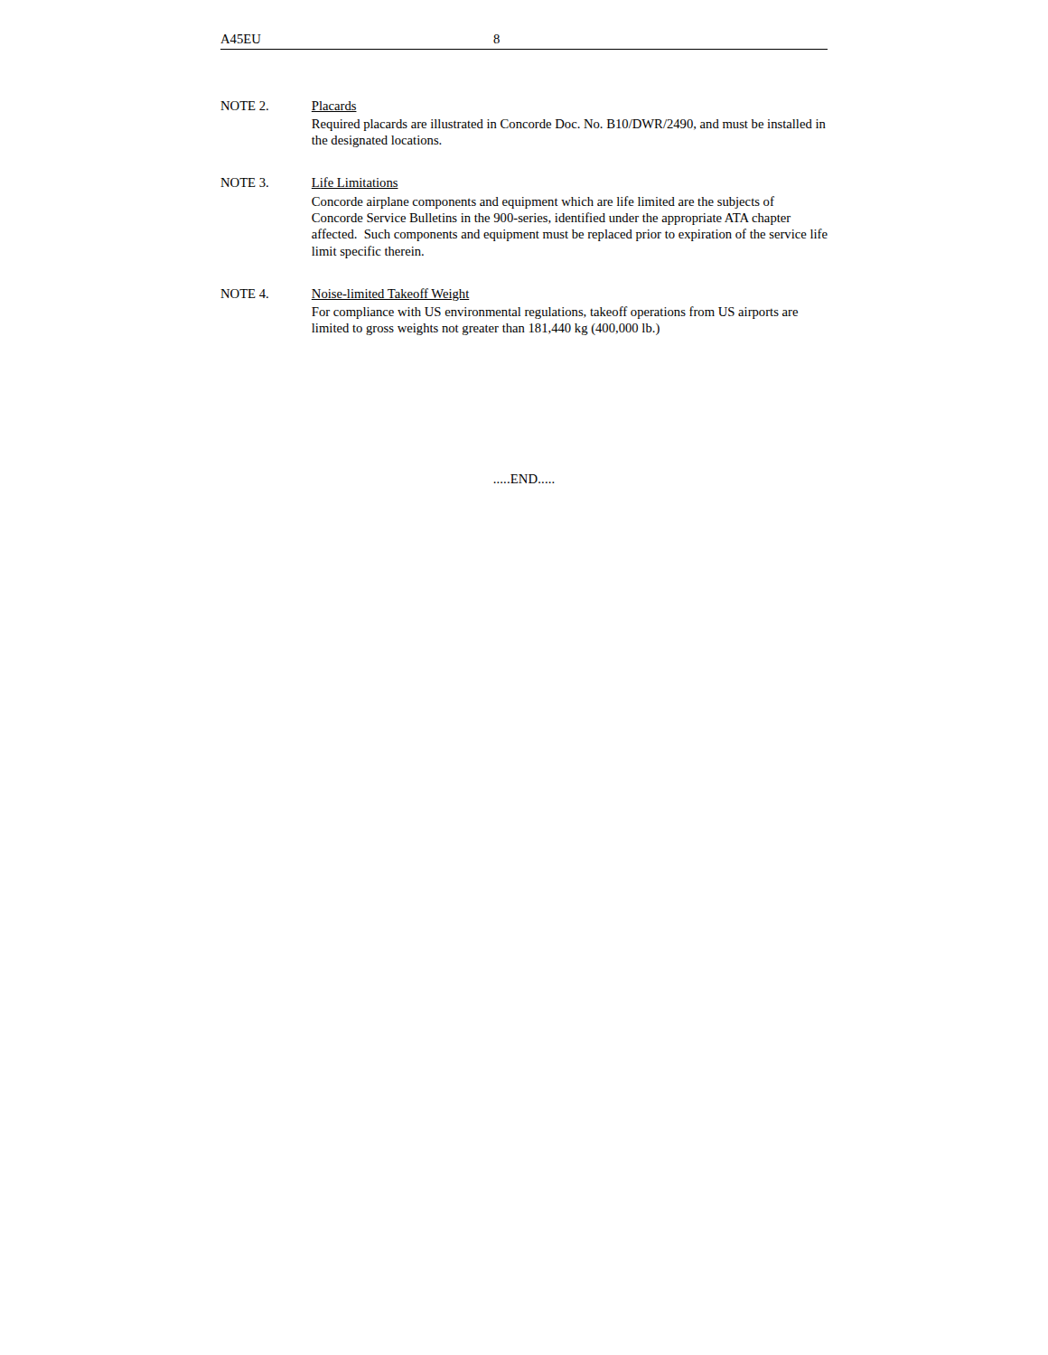A45EU
8
NOTE 2.
Placards
Required placards are illustrated in Concorde Doc. No. B10/DWR/2490, and must be installed in the designated locations.
NOTE 3.
Life Limitations
Concorde airplane components and equipment which are life limited are the subjects of Concorde Service Bulletins in the 900-series, identified under the appropriate ATA chapter affected. Such components and equipment must be replaced prior to expiration of the service life limit specific therein.
NOTE 4.
Noise-limited Takeoff Weight
For compliance with US environmental regulations, takeoff operations from US airports are limited to gross weights not greater than 181,440 kg (400,000 lb.)
.....END.....